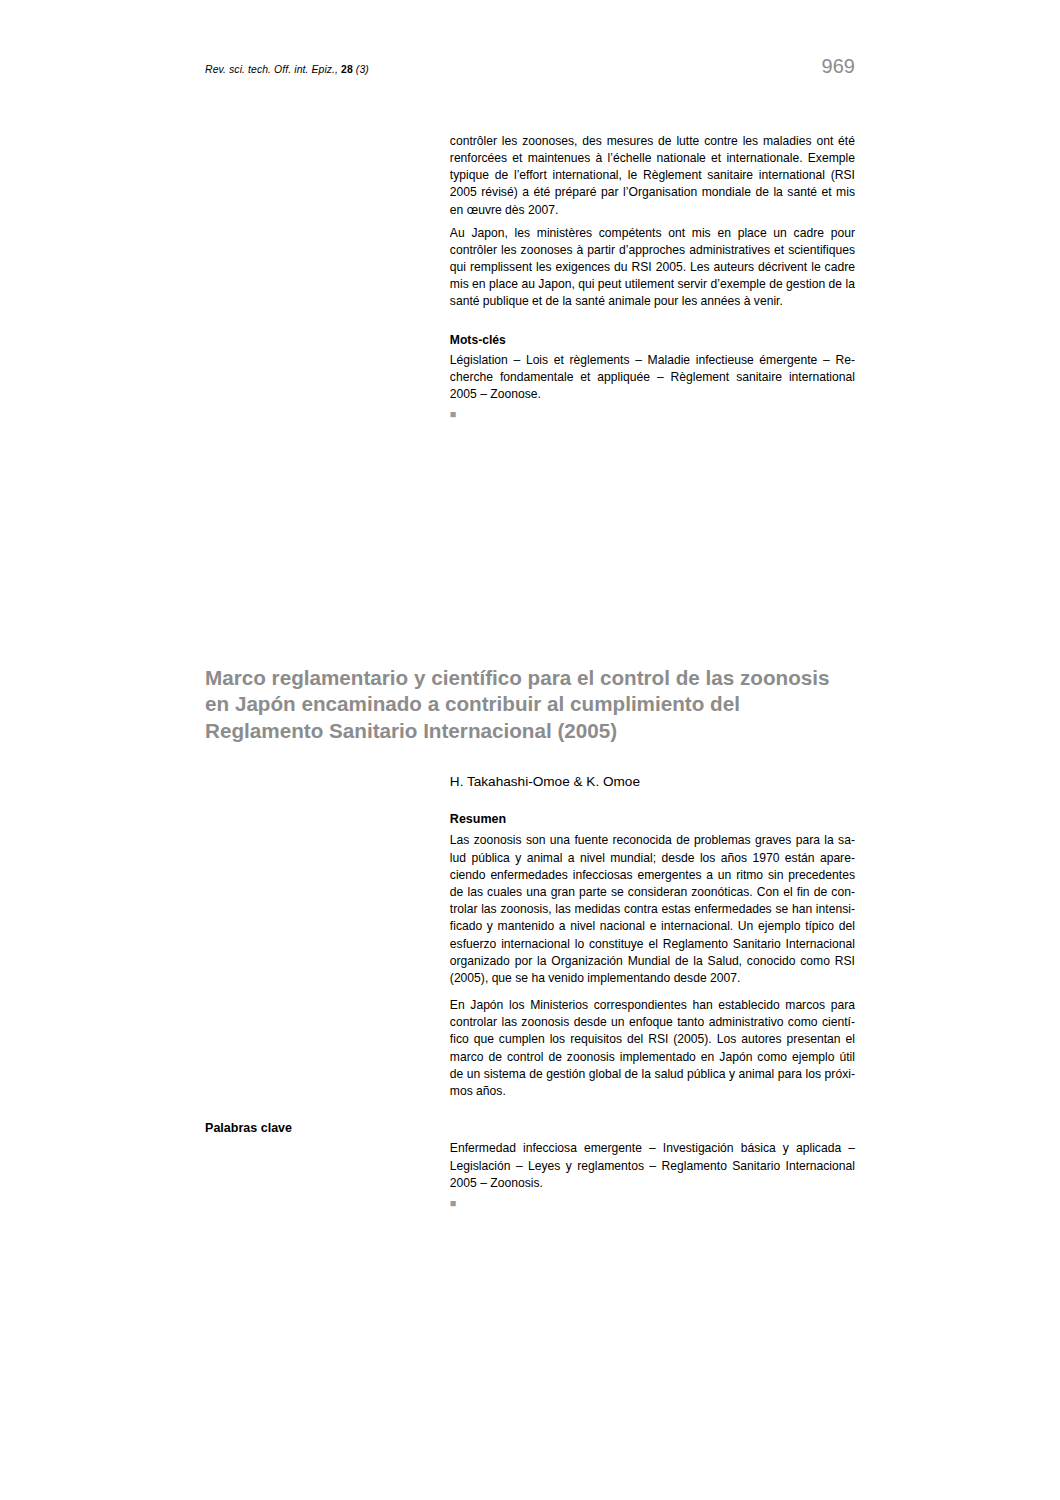Rev. sci. tech. Off. int. Epiz., 28 (3)
969
contrôler les zoonoses, des mesures de lutte contre les maladies ont été renforcées et maintenues à l’échelle nationale et internationale. Exemple typique de l’effort international, le Règlement sanitaire international (RSI 2005 révisé) a été préparé par l’Organisation mondiale de la santé et mis en œuvre dès 2007.
Au Japon, les ministères compétents ont mis en place un cadre pour contrôler les zoonoses à partir d’approches administratives et scientifiques qui remplissent les exigences du RSI 2005. Les auteurs décrivent le cadre mis en place au Japon, qui peut utilement servir d’exemple de gestion de la santé publique et de la santé animale pour les années à venir.
Mots-clés
Législation – Lois et règlements – Maladie infectieuse émergente – Recherche fondamentale et appliquée – Règlement sanitaire international 2005 – Zoonose.
Marco reglamentario y científico para el control de las zoonosis en Japón encaminado a contribuir al cumplimiento del Reglamento Sanitario Internacional (2005)
H. Takahashi-Omoe & K. Omoe
Resumen
Las zoonosis son una fuente reconocida de problemas graves para la salud pública y animal a nivel mundial; desde los años 1970 están apareciendo enfermedades infecciosas emergentes a un ritmo sin precedentes de las cuales una gran parte se consideran zoonóticas. Con el fin de controlar las zoonosis, las medidas contra estas enfermedades se han intensificado y mantenido a nivel nacional e internacional. Un ejemplo típico del esfuerzo internacional lo constituye el Reglamento Sanitario Internacional organizado por la Organización Mundial de la Salud, conocido como RSI (2005), que se ha venido implementando desde 2007.
En Japón los Ministerios correspondientes han establecido marcos para controlar las zoonosis desde un enfoque tanto administrativo como científico que cumplen los requisitos del RSI (2005). Los autores presentan el marco de control de zoonosis implementado en Japón como ejemplo útil de un sistema de gestión global de la salud pública y animal para los próximos años.
Palabras clave
Enfermedad infecciosa emergente – Investigación básica y aplicada – Legislación – Leyes y reglamentos – Reglamento Sanitario Internacional 2005 – Zoonosis.